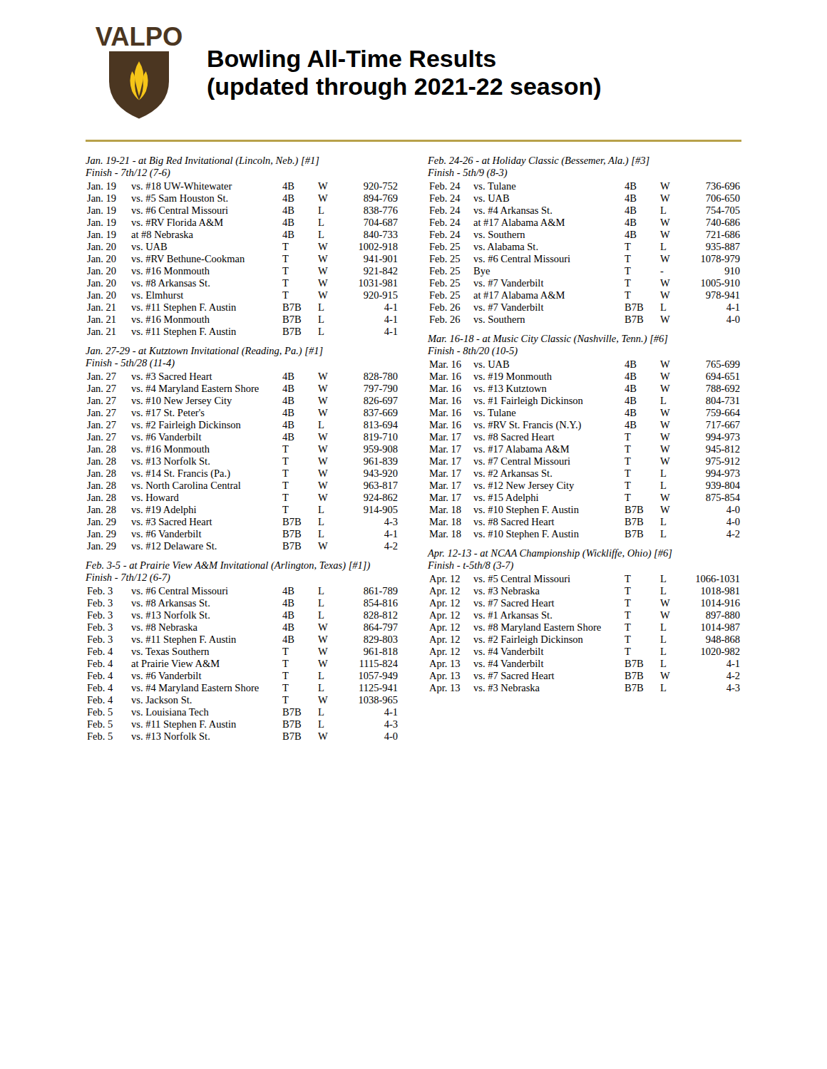VALPO
Bowling All-Time Results
(updated through 2021-22 season)
Jan. 19-21 - at Big Red Invitational (Lincoln, Neb.) [#1]
Finish - 7th/12 (7-6)
| Jan. 19 | vs. #18 UW-Whitewater | 4B | W | 920-752 |
| Jan. 19 | vs. #5 Sam Houston St. | 4B | W | 894-769 |
| Jan. 19 | vs. #6 Central Missouri | 4B | L | 838-776 |
| Jan. 19 | vs. #RV Florida A&M | 4B | L | 704-687 |
| Jan. 19 | at #8 Nebraska | 4B | L | 840-733 |
| Jan. 20 | vs. UAB | T | W | 1002-918 |
| Jan. 20 | vs. #RV Bethune-Cookman | T | W | 941-901 |
| Jan. 20 | vs. #16 Monmouth | T | W | 921-842 |
| Jan. 20 | vs. #8 Arkansas St. | T | W | 1031-981 |
| Jan. 20 | vs. Elmhurst | T | W | 920-915 |
| Jan. 21 | vs. #11 Stephen F. Austin | B7B | L | 4-1 |
| Jan. 21 | vs. #16 Monmouth | B7B | L | 4-1 |
| Jan. 21 | vs. #11 Stephen F. Austin | B7B | L | 4-1 |
Jan. 27-29 - at Kutztown Invitational (Reading, Pa.) [#1]
Finish - 5th/28 (11-4)
| Jan. 27 | vs. #3 Sacred Heart | 4B | W | 828-780 |
| Jan. 27 | vs. #4 Maryland Eastern Shore | 4B | W | 797-790 |
| Jan. 27 | vs. #10 New Jersey City | 4B | W | 826-697 |
| Jan. 27 | vs. #17 St. Peter's | 4B | W | 837-669 |
| Jan. 27 | vs. #2 Fairleigh Dickinson | 4B | L | 813-694 |
| Jan. 27 | vs. #6 Vanderbilt | 4B | W | 819-710 |
| Jan. 28 | vs. #16 Monmouth | T | W | 959-908 |
| Jan. 28 | vs. #13 Norfolk St. | T | W | 961-839 |
| Jan. 28 | vs. #14 St. Francis (Pa.) | T | W | 943-920 |
| Jan. 28 | vs. North Carolina Central | T | W | 963-817 |
| Jan. 28 | vs. Howard | T | W | 924-862 |
| Jan. 28 | vs. #19 Adelphi | T | L | 914-905 |
| Jan. 29 | vs. #3 Sacred Heart | B7B | L | 4-3 |
| Jan. 29 | vs. #6 Vanderbilt | B7B | L | 4-1 |
| Jan. 29 | vs. #12 Delaware St. | B7B | W | 4-2 |
Feb. 3-5 - at Prairie View A&M Invitational (Arlington, Texas) [#1])
Finish - 7th/12 (6-7)
| Feb. 3 | vs. #6 Central Missouri | 4B | L | 861-789 |
| Feb. 3 | vs. #8 Arkansas St. | 4B | L | 854-816 |
| Feb. 3 | vs. #13 Norfolk St. | 4B | L | 828-812 |
| Feb. 3 | vs. #8 Nebraska | 4B | W | 864-797 |
| Feb. 3 | vs. #11 Stephen F. Austin | 4B | W | 829-803 |
| Feb. 4 | vs. Texas Southern | T | W | 961-818 |
| Feb. 4 | at Prairie View A&M | T | W | 1115-824 |
| Feb. 4 | vs. #6 Vanderbilt | T | L | 1057-949 |
| Feb. 4 | vs. #4 Maryland Eastern Shore | T | L | 1125-941 |
| Feb. 4 | vs. Jackson St. | T | W | 1038-965 |
| Feb. 5 | vs. Louisiana Tech | B7B | L | 4-1 |
| Feb. 5 | vs. #11 Stephen F. Austin | B7B | L | 4-3 |
| Feb. 5 | vs. #13 Norfolk St. | B7B | W | 4-0 |
Feb. 24-26 - at Holiday Classic (Bessemer, Ala.) [#3]
Finish - 5th/9 (8-3)
| Feb. 24 | vs. Tulane | 4B | W | 736-696 |
| Feb. 24 | vs. UAB | 4B | W | 706-650 |
| Feb. 24 | vs. #4 Arkansas St. | 4B | L | 754-705 |
| Feb. 24 | at #17 Alabama A&M | 4B | W | 740-686 |
| Feb. 24 | vs. Southern | 4B | W | 721-686 |
| Feb. 25 | vs. Alabama St. | T | L | 935-887 |
| Feb. 25 | vs. #6 Central Missouri | T | W | 1078-979 |
| Feb. 25 | Bye | T | - | 910 |
| Feb. 25 | vs. #7 Vanderbilt | T | W | 1005-910 |
| Feb. 25 | at #17 Alabama A&M | T | W | 978-941 |
| Feb. 26 | vs. #7 Vanderbilt | B7B | L | 4-1 |
| Feb. 26 | vs. Southern | B7B | W | 4-0 |
Mar. 16-18 - at Music City Classic (Nashville, Tenn.) [#6]
Finish - 8th/20 (10-5)
| Mar. 16 | vs. UAB | 4B | W | 765-699 |
| Mar. 16 | vs. #19 Monmouth | 4B | W | 694-651 |
| Mar. 16 | vs. #13 Kutztown | 4B | W | 788-692 |
| Mar. 16 | vs. #1 Fairleigh Dickinson | 4B | L | 804-731 |
| Mar. 16 | vs. Tulane | 4B | W | 759-664 |
| Mar. 16 | vs. #RV St. Francis (N.Y.) | 4B | W | 717-667 |
| Mar. 17 | vs. #8 Sacred Heart | T | W | 994-973 |
| Mar. 17 | vs. #17 Alabama A&M | T | W | 945-812 |
| Mar. 17 | vs. #7 Central Missouri | T | W | 975-912 |
| Mar. 17 | vs. #2 Arkansas St. | T | L | 994-973 |
| Mar. 17 | vs. #12 New Jersey City | T | L | 939-804 |
| Mar. 17 | vs. #15 Adelphi | T | W | 875-854 |
| Mar. 18 | vs. #10 Stephen F. Austin | B7B | W | 4-0 |
| Mar. 18 | vs. #8 Sacred Heart | B7B | L | 4-0 |
| Mar. 18 | vs. #10 Stephen F. Austin | B7B | L | 4-2 |
Apr. 12-13 - at NCAA Championship (Wickliffe, Ohio) [#6]
Finish - t-5th/8 (3-7)
| Apr. 12 | vs. #5 Central Missouri | T | L | 1066-1031 |
| Apr. 12 | vs. #3 Nebraska | T | L | 1018-981 |
| Apr. 12 | vs. #7 Sacred Heart | T | W | 1014-916 |
| Apr. 12 | vs. #1 Arkansas St. | T | W | 897-880 |
| Apr. 12 | vs. #8 Maryland Eastern Shore | T | L | 1014-987 |
| Apr. 12 | vs. #2 Fairleigh Dickinson | T | L | 948-868 |
| Apr. 12 | vs. #4 Vanderbilt | T | L | 1020-982 |
| Apr. 13 | vs. #4 Vanderbilt | B7B | L | 4-1 |
| Apr. 13 | vs. #7 Sacred Heart | B7B | W | 4-2 |
| Apr. 13 | vs. #3 Nebraska | B7B | L | 4-3 |